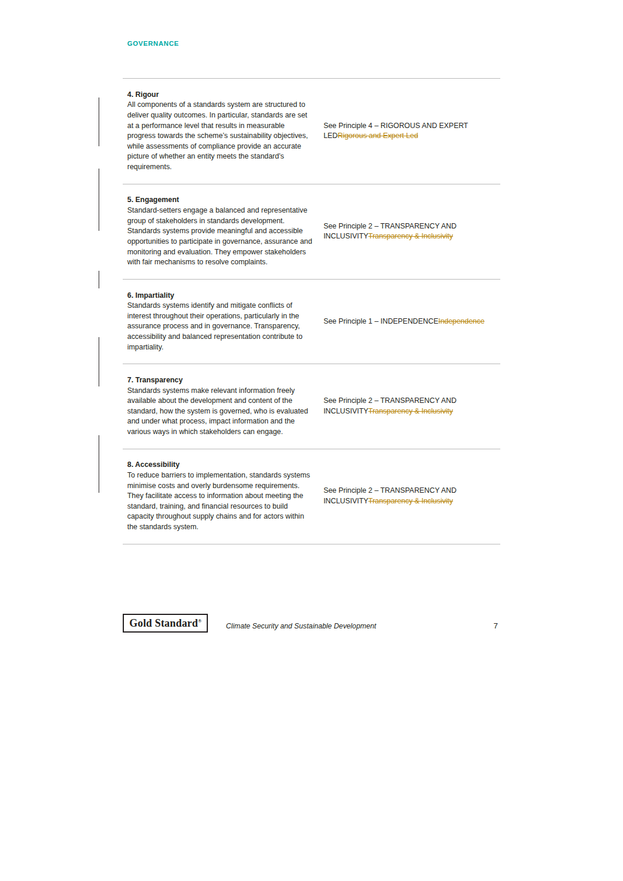GOVERNANCE
| 4. Rigour All components of a standards system are structured to deliver quality outcomes. In particular, standards are set at a performance level that results in measurable progress towards the scheme’s sustainability objectives, while assessments of compliance provide an accurate picture of whether an entity meets the standard’s requirements. | See Principle 4 – RIGOROUS AND EXPERT LED Rigorous and Expert Led |
| 5. Engagement Standard-setters engage a balanced and representative group of stakeholders in standards development. Standards systems provide meaningful and accessible opportunities to participate in governance, assurance and monitoring and evaluation. They empower stakeholders with fair mechanisms to resolve complaints. | See Principle 2 – TRANSPARENCY AND INCLUSIVITY Transparency & Inclusivity |
| 6. Impartiality Standards systems identify and mitigate conflicts of interest throughout their operations, particularly in the assurance process and in governance. Transparency, accessibility and balanced representation contribute to impartiality. | See Principle 1 – INDEPENDENCE Independence |
| 7. Transparency Standards systems make relevant information freely available about the development and content of the standard, how the system is governed, who is evaluated and under what process, impact information and the various ways in which stakeholders can engage. | See Principle 2 – TRANSPARENCY AND INCLUSIVITY Transparency & Inclusivity |
| 8. Accessibility To reduce barriers to implementation, standards systems minimise costs and overly burdensome requirements. They facilitate access to information about meeting the standard, training, and financial resources to build capacity throughout supply chains and for actors within the standards system. | See Principle 2 – TRANSPARENCY AND INCLUSIVITY Transparency & Inclusivity |
Gold Standard®
Climate Security and Sustainable Development
7